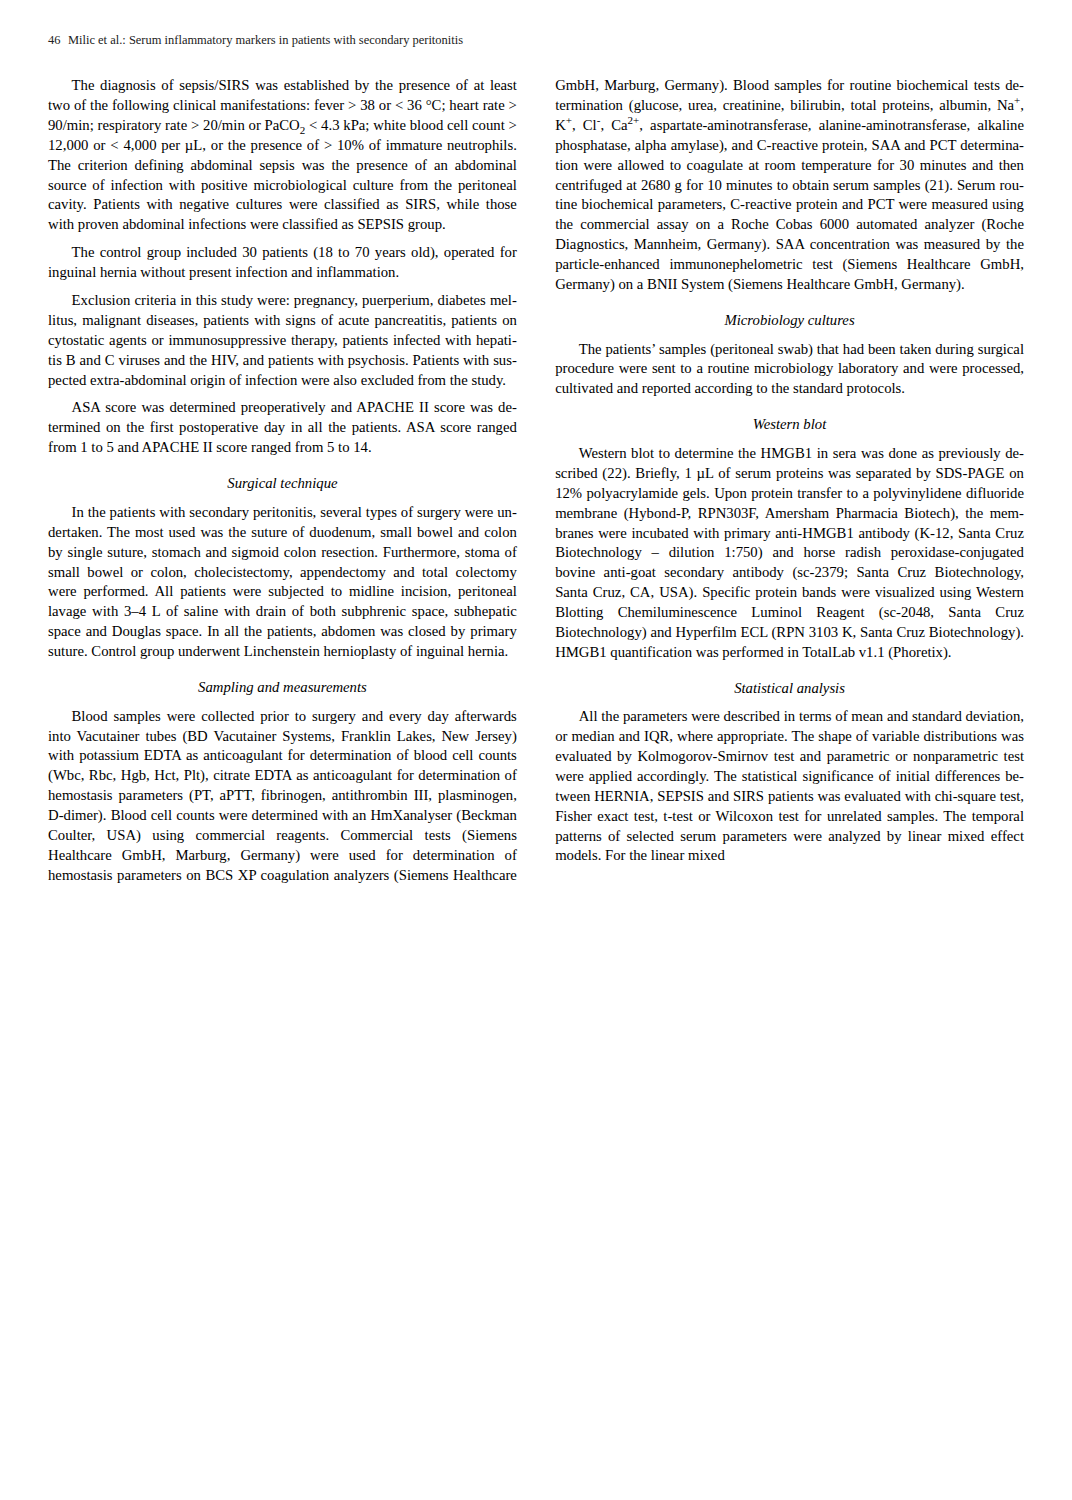46 Milic et al.: Serum inflammatory markers in patients with secondary peritonitis
The diagnosis of sepsis/SIRS was established by the presence of at least two of the following clinical manifestations: fever > 38 or < 36 °C; heart rate > 90/min; respiratory rate > 20/min or PaCO2 < 4.3 kPa; white blood cell count > 12,000 or < 4,000 per µL, or the presence of > 10% of immature neutrophils. The criterion defining abdominal sepsis was the presence of an abdominal source of infection with positive microbiological culture from the peritoneal cavity. Patients with negative cultures were classified as SIRS, while those with proven abdominal infections were classified as SEPSIS group.
The control group included 30 patients (18 to 70 years old), operated for inguinal hernia without present infection and inflammation.
Exclusion criteria in this study were: pregnancy, puerperium, diabetes mellitus, malignant diseases, patients with signs of acute pancreatitis, patients on cytostatic agents or immunosuppressive therapy, patients infected with hepatitis B and C viruses and the HIV, and patients with psychosis. Patients with suspected extra-abdominal origin of infection were also excluded from the study.
ASA score was determined preoperatively and APACHE II score was determined on the first postoperative day in all the patients. ASA score ranged from 1 to 5 and APACHE II score ranged from 5 to 14.
Surgical technique
In the patients with secondary peritonitis, several types of surgery were undertaken. The most used was the suture of duodenum, small bowel and colon by single suture, stomach and sigmoid colon resection. Furthermore, stoma of small bowel or colon, cholecistectomy, appendectomy and total colectomy were performed. All patients were subjected to midline incision, peritoneal lavage with 3–4 L of saline with drain of both subphrenic space, subhepatic space and Douglas space. In all the patients, abdomen was closed by primary suture. Control group underwent Linchenstein hernioplasty of inguinal hernia.
Sampling and measurements
Blood samples were collected prior to surgery and every day afterwards into Vacutainer tubes (BD Vacutainer Systems, Franklin Lakes, New Jersey) with potassium EDTA as anticoagulant for determination of blood cell counts (Wbc, Rbc, Hgb, Hct, Plt), citrate EDTA as anticoagulant for determination of hemostasis parameters (PT, aPTT, fibrinogen, antithrombin III, plasminogen, D-dimer). Blood cell counts were determined with an HmXanalyser (Beckman Coulter, USA) using commercial reagents. Commercial tests (Siemens Healthcare GmbH, Marburg, Germany) were used for determination of hemostasis parameters on BCS XP coagulation analyzers (Siemens Healthcare GmbH, Marburg, Germany). Blood samples for routine biochemical tests determination (glucose, urea, creatinine, bilirubin, total proteins, albumin, Na+, K+, Cl-, Ca2+, aspartate-aminotransferase, alanine-aminotransferase, alkaline phosphatase, alpha amylase), and C-reactive protein, SAA and PCT determination were allowed to coagulate at room temperature for 30 minutes and then centrifuged at 2680 g for 10 minutes to obtain serum samples (21). Serum routine biochemical parameters, C-reactive protein and PCT were measured using the commercial assay on a Roche Cobas 6000 automated analyzer (Roche Diagnostics, Mannheim, Germany). SAA concentration was measured by the particle-enhanced immunonephelometric test (Siemens Healthcare GmbH, Germany) on a BNII System (Siemens Healthcare GmbH, Germany).
Microbiology cultures
The patients’ samples (peritoneal swab) that had been taken during surgical procedure were sent to a routine microbiology laboratory and were processed, cultivated and reported according to the standard protocols.
Western blot
Western blot to determine the HMGB1 in sera was done as previously described (22). Briefly, 1 µL of serum proteins was separated by SDS-PAGE on 12% polyacrylamide gels. Upon protein transfer to a polyvinylidene difluoride membrane (Hybond-P, RPN303F, Amersham Pharmacia Biotech), the membranes were incubated with primary anti-HMGB1 antibody (K-12, Santa Cruz Biotechnology – dilution 1:750) and horse radish peroxidase-conjugated bovine anti-goat secondary antibody (sc-2379; Santa Cruz Biotechnology, Santa Cruz, CA, USA). Specific protein bands were visualized using Western Blotting Chemiluminescence Luminol Reagent (sc-2048, Santa Cruz Biotechnology) and Hyperfilm ECL (RPN 3103 K, Santa Cruz Biotechnology). HMGB1 quantification was performed in TotalLab v1.1 (Phoretix).
Statistical analysis
All the parameters were described in terms of mean and standard deviation, or median and IQR, where appropriate. The shape of variable distributions was evaluated by Kolmogorov-Smirnov test and parametric or nonparametric test were applied accordingly. The statistical significance of initial differences between HERNIA, SEPSIS and SIRS patients was evaluated with chi-square test, Fisher exact test, t-test or Wilcoxon test for unrelated samples. The temporal patterns of selected serum parameters were analyzed by linear mixed effect models. For the linear mixed